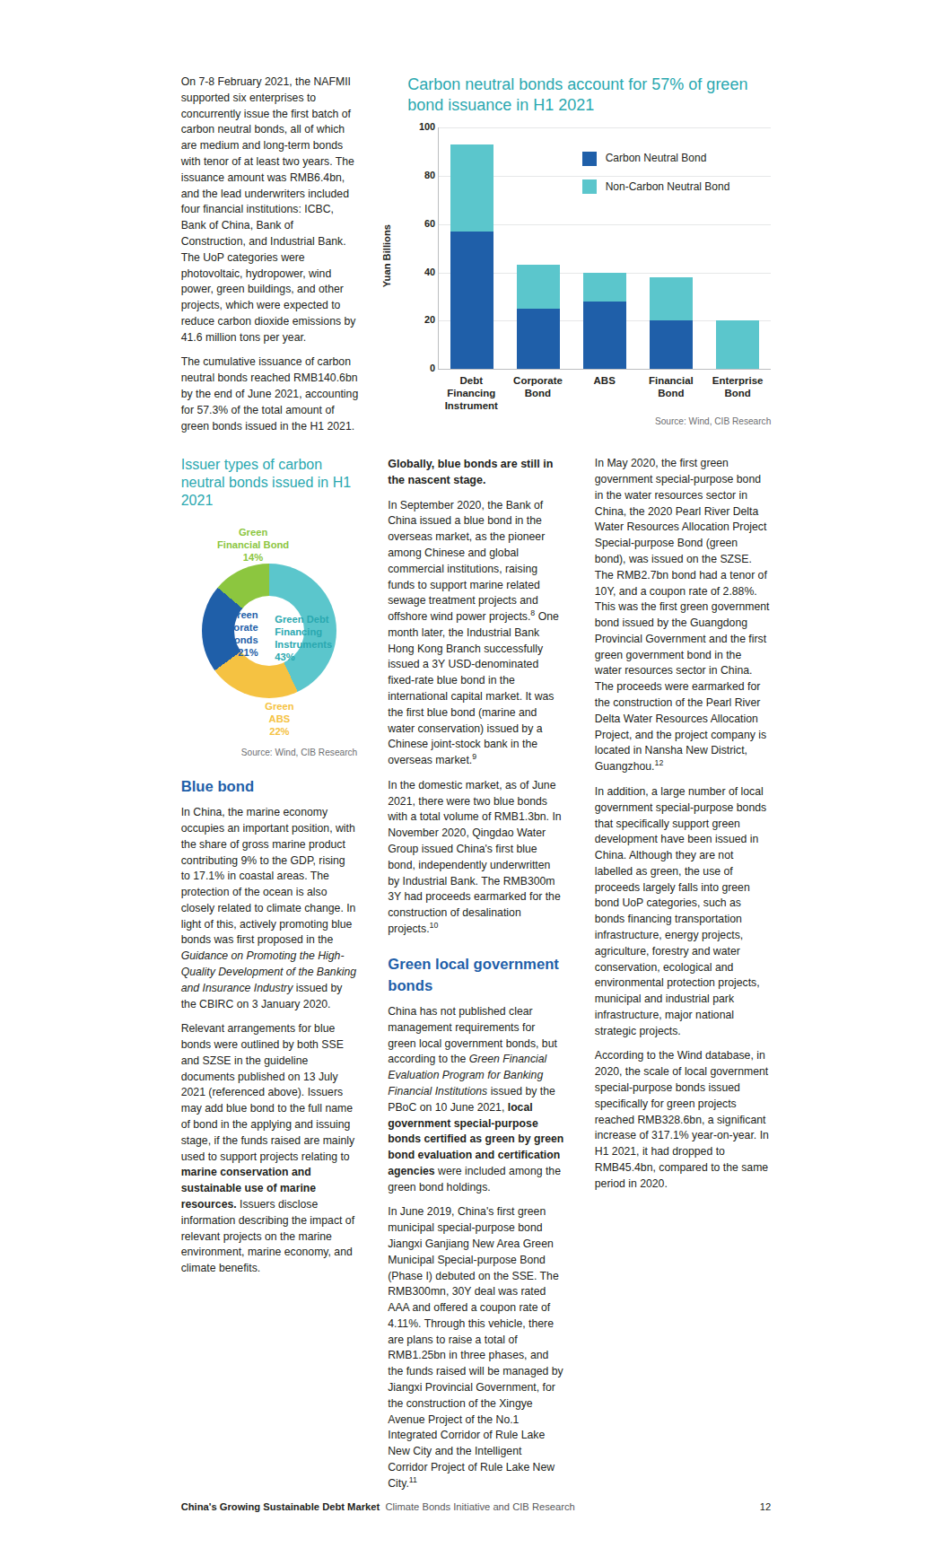On 7-8 February 2021, the NAFMII supported six enterprises to concurrently issue the first batch of carbon neutral bonds, all of which are medium and long-term bonds with tenor of at least two years. The issuance amount was RMB6.4bn, and the lead underwriters included four financial institutions: ICBC, Bank of China, Bank of Construction, and Industrial Bank. The UoP categories were photovoltaic, hydropower, wind power, green buildings, and other projects, which were expected to reduce carbon dioxide emissions by 41.6 million tons per year.
The cumulative issuance of carbon neutral bonds reached RMB140.6bn by the end of June 2021, accounting for 57.3% of the total amount of green bonds issued in the H1 2021.
Carbon neutral bonds account for 57% of green bond issuance in H1 2021
Carbon Neutral Bond
Non-Carbon Neutral Bond
Yuan Billions
100
80
60
40
20
0
Debt Financing
Instrument
Corporate Bond
ABS
Financial Bond
Enterprise Bond
Source: Wind, CIB Research
Issuer types of carbon neutral bonds issued in H1 2021
Green
Financial Bond
14%
Green Debt
Financing
Instruments
43%
Green
ABS
22%
Green
Corporate
Bonds
21%
Source: Wind, CIB Research
Blue bond
In China, the marine economy occupies an important position, with the share of gross marine product contributing 9% to the GDP, rising to 17.1% in coastal areas. The protection of the ocean is also closely related to climate change. In light of this, actively promoting blue bonds was first proposed in the Guidance on Promoting the High-Quality Development of the Banking and Insurance Industry issued by the CBIRC on 3 January 2020.
Relevant arrangements for blue bonds were outlined by both SSE and SZSE in the guideline documents published on 13 July 2021 (referenced above). Issuers may add blue bond to the full name of bond in the applying and issuing stage, if the funds raised are mainly used to support projects relating to marine conservation and sustainable use of marine resources. Issuers disclose information describing the impact of relevant projects on the marine environment, marine economy, and climate benefits.
Globally, blue bonds are still in the nascent stage.
In September 2020, the Bank of China issued a blue bond in the overseas market, as the pioneer among Chinese and global commercial institutions, raising funds to support marine related sewage treatment projects and offshore wind power projects.8 One month later, the Industrial Bank Hong Kong Branch successfully issued a 3Y USD-denominated fixed-rate blue bond in the international capital market. It was the first blue bond (marine and water conservation) issued by a Chinese joint-stock bank in the overseas market.9
In the domestic market, as of June 2021, there were two blue bonds with a total volume of RMB1.3bn. In November 2020, Qingdao Water Group issued China's first blue bond, independently underwritten by Industrial Bank. The RMB300m 3Y had proceeds earmarked for the construction of desalination projects.10
Green local government bonds
China has not published clear management requirements for green local government bonds, but according to the Green Financial Evaluation Program for Banking Financial Institutions issued by the PBoC on 10 June 2021, local government special-purpose bonds certified as green by green bond evaluation and certification agencies were included among the green bond holdings.
In June 2019, China's first green municipal special-purpose bond Jiangxi Ganjiang New Area Green Municipal Special-purpose Bond (Phase I) debuted on the SSE. The RMB300mn, 30Y deal was rated AAA and offered a coupon rate of 4.11%. Through this vehicle, there are plans to raise a total of RMB1.25bn in three phases, and the funds raised will be managed by Jiangxi Provincial Government, for the construction of the Xingye Avenue Project of the No.1 Integrated Corridor of Rule Lake New City and the Intelligent Corridor Project of Rule Lake New City.11
In May 2020, the first green government special-purpose bond in the water resources sector in China, the 2020 Pearl River Delta Water Resources Allocation Project Special-purpose Bond (green bond), was issued on the SZSE. The RMB2.7bn bond had a tenor of 10Y, and a coupon rate of 2.88%. This was the first green government bond issued by the Guangdong Provincial Government and the first green government bond in the water resources sector in China. The proceeds were earmarked for the construction of the Pearl River Delta Water Resources Allocation Project, and the project company is located in Nansha New District, Guangzhou.12
In addition, a large number of local government special-purpose bonds that specifically support green development have been issued in China. Although they are not labelled as green, the use of proceeds largely falls into green bond UoP categories, such as bonds financing transportation infrastructure, energy projects, agriculture, forestry and water conservation, ecological and environmental protection projects, municipal and industrial park infrastructure, major national strategic projects.
According to the Wind database, in 2020, the scale of local government special-purpose bonds issued specifically for green projects reached RMB328.6bn, a significant increase of 317.1% year-on-year. In H1 2021, it had dropped to RMB45.4bn, compared to the same period in 2020.
China's Growing Sustainable Debt Market Climate Bonds Initiative and CIB Research
12